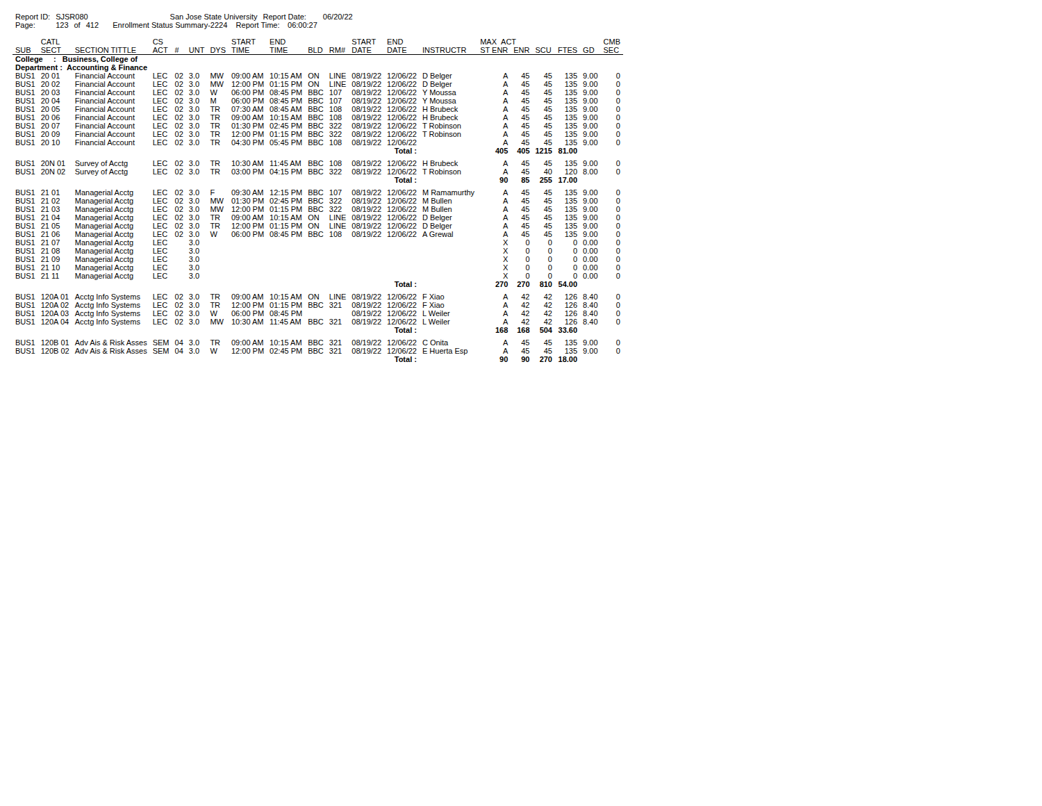| Report ID: | SJSR080 | San Jose State University | Report Date: | 06/20/22 |
| Page: | 123 | of | 412 | | Enrollment Status Summary-2224 | Report Time: | 06:00:27 |
| | CATL | | CS | | | START | END | | | START | END | | MAX ACT | | | | CMB |
| SUB | SECT | SECTION TITTLE | ACT | # | UNT | DYS | TIME | TIME | BLD | RM# | DATE | DATE | INSTRUCTR | ST ENR | ENR | SCU | FTES | GD | SEC |
| College : Business, College of |
| Department : Accounting & Finance |
| BUS1 | 20 01 | Financial Account | LEC | 02 | 3.0 | MW | 09:00 AM | 10:15 AM | ON | LINE | 08/19/22 | 12/06/22 | D Belger | A | 45 | 45 | 135 | 9.00 | 0 |
| BUS1 | 20 02 | Financial Account | LEC | 02 | 3.0 | MW | 12:00 PM | 01:15 PM | ON | LINE | 08/19/22 | 12/06/22 | D Belger | A | 45 | 45 | 135 | 9.00 | 0 |
| BUS1 | 20 03 | Financial Account | LEC | 02 | 3.0 | W | 06:00 PM | 08:45 PM | BBC | 107 | 08/19/22 | 12/06/22 | Y Moussa | A | 45 | 45 | 135 | 9.00 | 0 |
| BUS1 | 20 04 | Financial Account | LEC | 02 | 3.0 | M | 06:00 PM | 08:45 PM | BBC | 107 | 08/19/22 | 12/06/22 | Y Moussa | A | 45 | 45 | 135 | 9.00 | 0 |
| BUS1 | 20 05 | Financial Account | LEC | 02 | 3.0 | TR | 07:30 AM | 08:45 AM | BBC | 108 | 08/19/22 | 12/06/22 | H Brubeck | A | 45 | 45 | 135 | 9.00 | 0 |
| BUS1 | 20 06 | Financial Account | LEC | 02 | 3.0 | TR | 09:00 AM | 10:15 AM | BBC | 108 | 08/19/22 | 12/06/22 | H Brubeck | A | 45 | 45 | 135 | 9.00 | 0 |
| BUS1 | 20 07 | Financial Account | LEC | 02 | 3.0 | TR | 01:30 PM | 02:45 PM | BBC | 322 | 08/19/22 | 12/06/22 | T Robinson | A | 45 | 45 | 135 | 9.00 | 0 |
| BUS1 | 20 09 | Financial Account | LEC | 02 | 3.0 | TR | 12:00 PM | 01:15 PM | BBC | 322 | 08/19/22 | 12/06/22 | T Robinson | A | 45 | 45 | 135 | 9.00 | 0 |
| BUS1 | 20 10 | Financial Account | LEC | 02 | 3.0 | TR | 04:30 PM | 05:45 PM | BBC | 108 | 08/19/22 | 12/06/22 | | A | 45 | 45 | 135 | 9.00 | 0 |
| Total : | | 405 | 405 | 1215 | 81.00 | |
| BUS1 | 20N 01 | Survey of Acctg | LEC | 02 | 3.0 | TR | 10:30 AM | 11:45 AM | BBC | 108 | 08/19/22 | 12/06/22 | H Brubeck | A | 45 | 45 | 135 | 9.00 | 0 |
| BUS1 | 20N 02 | Survey of Acctg | LEC | 02 | 3.0 | TR | 03:00 PM | 04:15 PM | BBC | 322 | 08/19/22 | 12/06/22 | T Robinson | A | 45 | 40 | 120 | 8.00 | 0 |
| Total : | | 90 | 85 | 255 | 17.00 | |
| BUS1 | 21 01 | Managerial Acctg | LEC | 02 | 3.0 | F | 09:30 AM | 12:15 PM | BBC | 107 | 08/19/22 | 12/06/22 | M Ramamurthy | A | 45 | 45 | 135 | 9.00 | 0 |
| BUS1 | 21 02 | Managerial Acctg | LEC | 02 | 3.0 | MW | 01:30 PM | 02:45 PM | BBC | 322 | 08/19/22 | 12/06/22 | M Bullen | A | 45 | 45 | 135 | 9.00 | 0 |
| BUS1 | 21 03 | Managerial Acctg | LEC | 02 | 3.0 | MW | 12:00 PM | 01:15 PM | BBC | 322 | 08/19/22 | 12/06/22 | M Bullen | A | 45 | 45 | 135 | 9.00 | 0 |
| BUS1 | 21 04 | Managerial Acctg | LEC | 02 | 3.0 | TR | 09:00 AM | 10:15 AM | ON | LINE | 08/19/22 | 12/06/22 | D Belger | A | 45 | 45 | 135 | 9.00 | 0 |
| BUS1 | 21 05 | Managerial Acctg | LEC | 02 | 3.0 | TR | 12:00 PM | 01:15 PM | ON | LINE | 08/19/22 | 12/06/22 | D Belger | A | 45 | 45 | 135 | 9.00 | 0 |
| BUS1 | 21 06 | Managerial Acctg | LEC | 02 | 3.0 | W | 06:00 PM | 08:45 PM | BBC | 108 | 08/19/22 | 12/06/22 | A Grewal | A | 45 | 45 | 135 | 9.00 | 0 |
| BUS1 | 21 07 | Managerial Acctg | LEC | | 3.0 | | | | | | | | | X | 0 | 0 | 0 | 0.00 | 0 |
| BUS1 | 21 08 | Managerial Acctg | LEC | | 3.0 | | | | | | | | | X | 0 | 0 | 0 | 0.00 | 0 |
| BUS1 | 21 09 | Managerial Acctg | LEC | | 3.0 | | | | | | | | | X | 0 | 0 | 0 | 0.00 | 0 |
| BUS1 | 21 10 | Managerial Acctg | LEC | | 3.0 | | | | | | | | | X | 0 | 0 | 0 | 0.00 | 0 |
| BUS1 | 21 11 | Managerial Acctg | LEC | | 3.0 | | | | | | | | | X | 0 | 0 | 0 | 0.00 | 0 |
| Total : | | 270 | 270 | 810 | 54.00 | |
| BUS1 | 120A 01 | Acctg Info Systems | LEC | 02 | 3.0 | TR | 09:00 AM | 10:15 AM | ON | LINE | 08/19/22 | 12/06/22 | F Xiao | A | 42 | 42 | 126 | 8.40 | 0 |
| BUS1 | 120A 02 | Acctg Info Systems | LEC | 02 | 3.0 | TR | 12:00 PM | 01:15 PM | BBC | 321 | 08/19/22 | 12/06/22 | F Xiao | A | 42 | 42 | 126 | 8.40 | 0 |
| BUS1 | 120A 03 | Acctg Info Systems | LEC | 02 | 3.0 | W | 06:00 PM | 08:45 PM | | | 08/19/22 | 12/06/22 | L Weiler | A | 42 | 42 | 126 | 8.40 | 0 |
| BUS1 | 120A 04 | Acctg Info Systems | LEC | 02 | 3.0 | MW | 10:30 AM | 11:45 AM | BBC | 321 | 08/19/22 | 12/06/22 | L Weiler | A | 42 | 42 | 126 | 8.40 | 0 |
| Total : | | 168 | 168 | 504 | 33.60 | |
| BUS1 | 120B 01 | Adv Ais & Risk Asses | SEM | 04 | 3.0 | TR | 09:00 AM | 10:15 AM | BBC | 321 | 08/19/22 | 12/06/22 | C Onita | A | 45 | 45 | 135 | 9.00 | 0 |
| BUS1 | 120B 02 | Adv Ais & Risk Asses | SEM | 04 | 3.0 | W | 12:00 PM | 02:45 PM | BBC | 321 | 08/19/22 | 12/06/22 | E Huerta Esp | A | 45 | 45 | 135 | 9.00 | 0 |
| Total : | | 90 | 90 | 270 | 18.00 | |